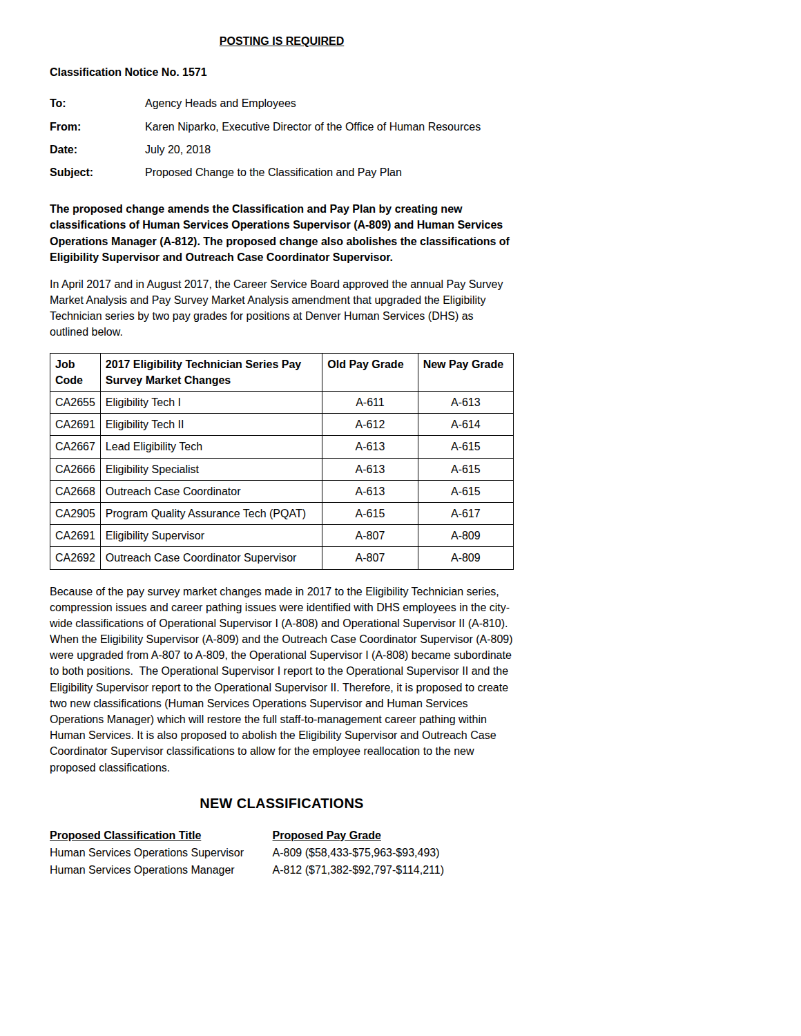POSTING IS REQUIRED
Classification Notice No. 1571
| To: | Agency Heads and Employees |
| From: | Karen Niparko, Executive Director of the Office of Human Resources |
| Date: | July 20, 2018 |
| Subject: | Proposed Change to the Classification and Pay Plan |
The proposed change amends the Classification and Pay Plan by creating new classifications of Human Services Operations Supervisor (A-809) and Human Services Operations Manager (A-812). The proposed change also abolishes the classifications of Eligibility Supervisor and Outreach Case Coordinator Supervisor.
In April 2017 and in August 2017, the Career Service Board approved the annual Pay Survey Market Analysis and Pay Survey Market Analysis amendment that upgraded the Eligibility Technician series by two pay grades for positions at Denver Human Services (DHS) as outlined below.
| Job Code | 2017 Eligibility Technician Series Pay Survey Market Changes | Old Pay Grade | New Pay Grade |
| --- | --- | --- | --- |
| CA2655 | Eligibility Tech I | A-611 | A-613 |
| CA2691 | Eligibility Tech II | A-612 | A-614 |
| CA2667 | Lead Eligibility Tech | A-613 | A-615 |
| CA2666 | Eligibility Specialist | A-613 | A-615 |
| CA2668 | Outreach Case Coordinator | A-613 | A-615 |
| CA2905 | Program Quality Assurance Tech (PQAT) | A-615 | A-617 |
| CA2691 | Eligibility Supervisor | A-807 | A-809 |
| CA2692 | Outreach Case Coordinator Supervisor | A-807 | A-809 |
Because of the pay survey market changes made in 2017 to the Eligibility Technician series, compression issues and career pathing issues were identified with DHS employees in the city-wide classifications of Operational Supervisor I (A-808) and Operational Supervisor II (A-810). When the Eligibility Supervisor (A-809) and the Outreach Case Coordinator Supervisor (A-809) were upgraded from A-807 to A-809, the Operational Supervisor I (A-808) became subordinate to both positions. The Operational Supervisor I report to the Operational Supervisor II and the Eligibility Supervisor report to the Operational Supervisor II. Therefore, it is proposed to create two new classifications (Human Services Operations Supervisor and Human Services Operations Manager) which will restore the full staff-to-management career pathing within Human Services. It is also proposed to abolish the Eligibility Supervisor and Outreach Case Coordinator Supervisor classifications to allow for the employee reallocation to the new proposed classifications.
NEW CLASSIFICATIONS
| Proposed Classification Title | Proposed Pay Grade |
| --- | --- |
| Human Services Operations Supervisor | A-809 ($58,433-$75,963-$93,493) |
| Human Services Operations Manager | A-812 ($71,382-$92,797-$114,211) |